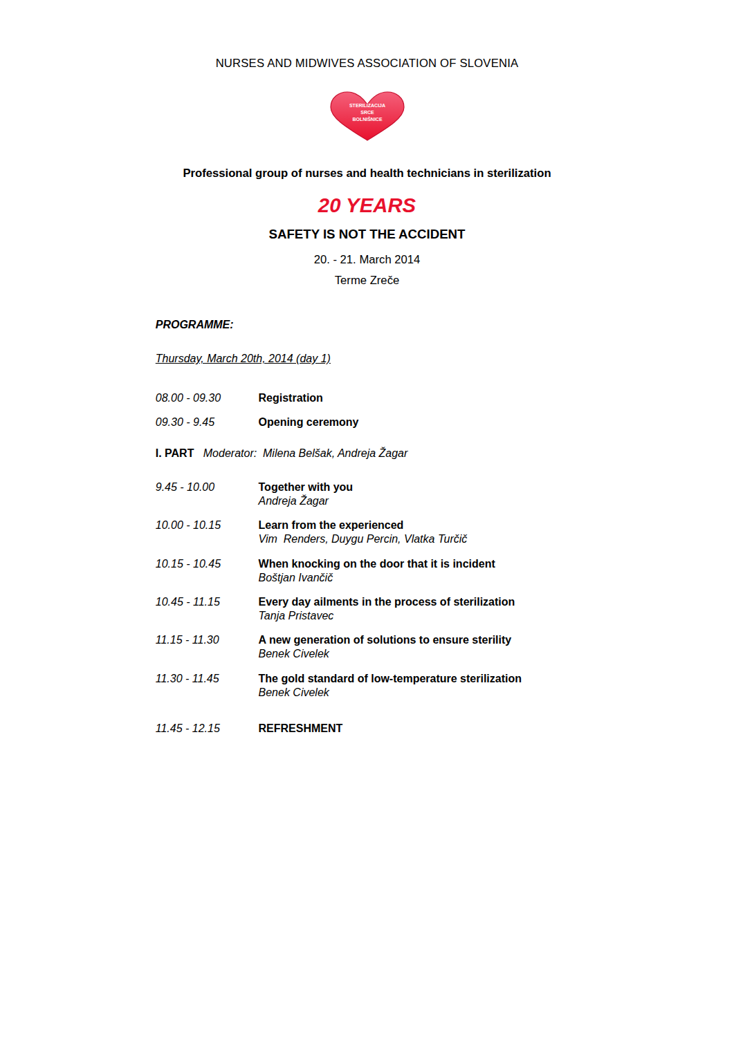NURSES AND MIDWIVES ASSOCIATION OF SLOVENIA
STERILIZACIJA SRCE BOLNIŠNICE
Professional group of nurses and health technicians in sterilization
20 YEARS
SAFETY IS NOT THE ACCIDENT
20. - 21. March 2014
Terme Zreče
PROGRAMME:
Thursday, March 20th, 2014 (day 1)
| 08.00 - 09.30 | Registration |
| 09.30 - 9.45 | Opening ceremony |
I. PART Moderator: Milena Belšak, Andreja Žagar
| 9.45 - 10.00 | Together with you Andreja Žagar |
| 10.00 - 10.15 | Learn from the experienced Vim Renders, Duygu Percin, Vlatka Turčič |
| 10.15 - 10.45 | When knocking on the door that it is incident Boštjan Ivančič |
| 10.45 - 11.15 | Every day ailments in the process of sterilization Tanja Pristavec |
| 11.15 - 11.30 | A new generation of solutions to ensure sterility Benek Civelek |
| 11.30 - 11.45 | The gold standard of low-temperature sterilization Benek Civelek |
| 11.45 - 12.15 | REFRESHMENT |